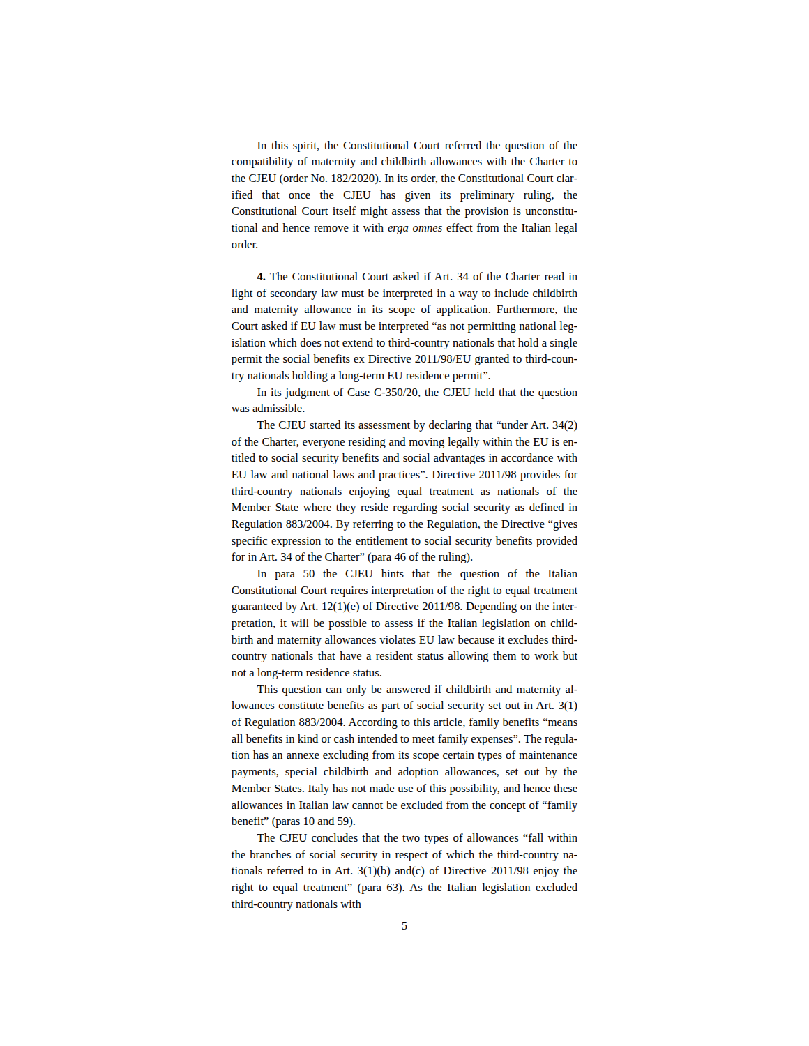In this spirit, the Constitutional Court referred the question of the compatibility of maternity and childbirth allowances with the Charter to the CJEU (order No. 182/2020). In its order, the Constitutional Court clarified that once the CJEU has given its preliminary ruling, the Constitutional Court itself might assess that the provision is unconstitutional and hence remove it with erga omnes effect from the Italian legal order.
4. The Constitutional Court asked if Art. 34 of the Charter read in light of secondary law must be interpreted in a way to include childbirth and maternity allowance in its scope of application. Furthermore, the Court asked if EU law must be interpreted “as not permitting national legislation which does not extend to third-country nationals that hold a single permit the social benefits ex Directive 2011/98/EU granted to third-country nationals holding a long-term EU residence permit”.
In its judgment of Case C-350/20, the CJEU held that the question was admissible.
The CJEU started its assessment by declaring that “under Art. 34(2) of the Charter, everyone residing and moving legally within the EU is entitled to social security benefits and social advantages in accordance with EU law and national laws and practices”. Directive 2011/98 provides for third-country nationals enjoying equal treatment as nationals of the Member State where they reside regarding social security as defined in Regulation 883/2004. By referring to the Regulation, the Directive “gives specific expression to the entitlement to social security benefits provided for in Art. 34 of the Charter” (para 46 of the ruling).
In para 50 the CJEU hints that the question of the Italian Constitutional Court requires interpretation of the right to equal treatment guaranteed by Art. 12(1)(e) of Directive 2011/98. Depending on the interpretation, it will be possible to assess if the Italian legislation on childbirth and maternity allowances violates EU law because it excludes third-country nationals that have a resident status allowing them to work but not a long-term residence status.
This question can only be answered if childbirth and maternity allowances constitute benefits as part of social security set out in Art. 3(1) of Regulation 883/2004. According to this article, family benefits “means all benefits in kind or cash intended to meet family expenses”. The regulation has an annexe excluding from its scope certain types of maintenance payments, special childbirth and adoption allowances, set out by the Member States. Italy has not made use of this possibility, and hence these allowances in Italian law cannot be excluded from the concept of “family benefit” (paras 10 and 59).
The CJEU concludes that the two types of allowances “fall within the branches of social security in respect of which the third-country nationals referred to in Art. 3(1)(b) and(c) of Directive 2011/98 enjoy the right to equal treatment” (para 63). As the Italian legislation excluded third-country nationals with
5